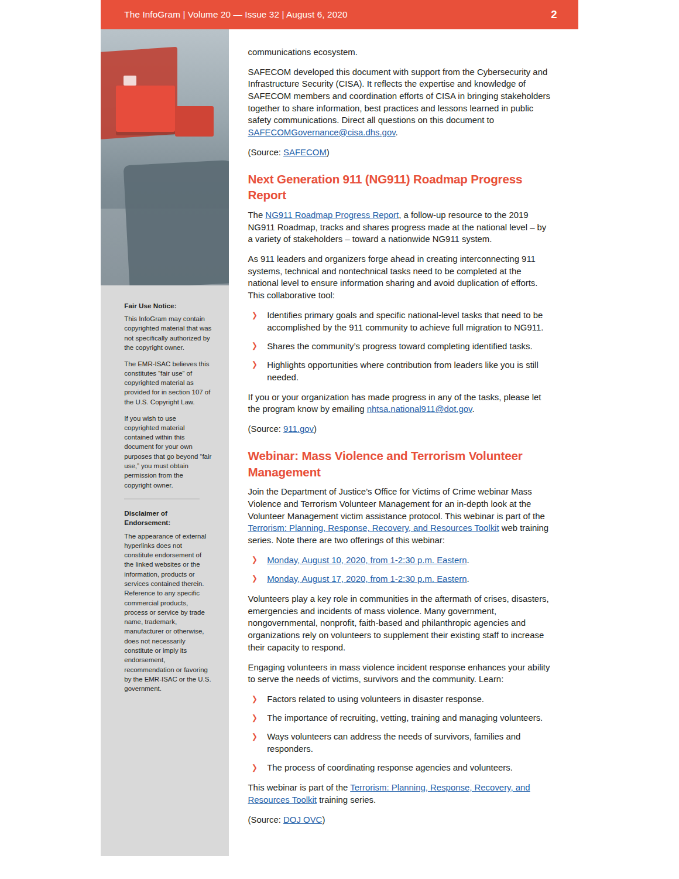The InfoGram | Volume 20 — Issue 32 | August 6, 2020
2
Fair Use Notice:
This InfoGram may contain copyrighted material that was not specifically authorized by the copyright owner.
The EMR-ISAC believes this constitutes “fair use” of copyrighted material as provided for in section 107 of the U.S. Copyright Law.
If you wish to use copyrighted material contained within this document for your own purposes that go beyond “fair use,” you must obtain permission from the copyright owner.
Disclaimer of Endorsement:
The appearance of external hyperlinks does not constitute endorsement of the linked websites or the information, products or services contained therein. Reference to any specific commercial products, process or service by trade name, trademark, manufacturer or otherwise, does not necessarily constitute or imply its endorsement, recommendation or favoring by the EMR-ISAC or the U.S. government.
communications ecosystem.
SAFECOM developed this document with support from the Cybersecurity and Infrastructure Security (CISA). It reflects the expertise and knowledge of SAFECOM members and coordination efforts of CISA in bringing stakeholders together to share information, best practices and lessons learned in public safety communications. Direct all questions on this document to SAFECOMGovernance@cisa.dhs.gov.
(Source: SAFECOM)
Next Generation 911 (NG911) Roadmap Progress Report
The NG911 Roadmap Progress Report, a follow-up resource to the 2019 NG911 Roadmap, tracks and shares progress made at the national level – by a variety of stakeholders – toward a nationwide NG911 system.
As 911 leaders and organizers forge ahead in creating interconnecting 911 systems, technical and nontechnical tasks need to be completed at the national level to ensure information sharing and avoid duplication of efforts. This collaborative tool:
Identifies primary goals and specific national-level tasks that need to be accomplished by the 911 community to achieve full migration to NG911.
Shares the community’s progress toward completing identified tasks.
Highlights opportunities where contribution from leaders like you is still needed.
If you or your organization has made progress in any of the tasks, please let the program know by emailing nhtsa.national911@dot.gov.
(Source: 911.gov)
Webinar: Mass Violence and Terrorism Volunteer Management
Join the Department of Justice’s Office for Victims of Crime webinar Mass Violence and Terrorism Volunteer Management for an in-depth look at the Volunteer Management victim assistance protocol. This webinar is part of the Terrorism: Planning, Response, Recovery, and Resources Toolkit web training series. Note there are two offerings of this webinar:
Monday, August 10, 2020, from 1-2:30 p.m. Eastern.
Monday, August 17, 2020, from 1-2:30 p.m. Eastern.
Volunteers play a key role in communities in the aftermath of crises, disasters, emergencies and incidents of mass violence. Many government, nongovernmental, nonprofit, faith-based and philanthropic agencies and organizations rely on volunteers to supplement their existing staff to increase their capacity to respond.
Engaging volunteers in mass violence incident response enhances your ability to serve the needs of victims, survivors and the community. Learn:
Factors related to using volunteers in disaster response.
The importance of recruiting, vetting, training and managing volunteers.
Ways volunteers can address the needs of survivors, families and responders.
The process of coordinating response agencies and volunteers.
This webinar is part of the Terrorism: Planning, Response, Recovery, and Resources Toolkit training series.
(Source: DOJ OVC)